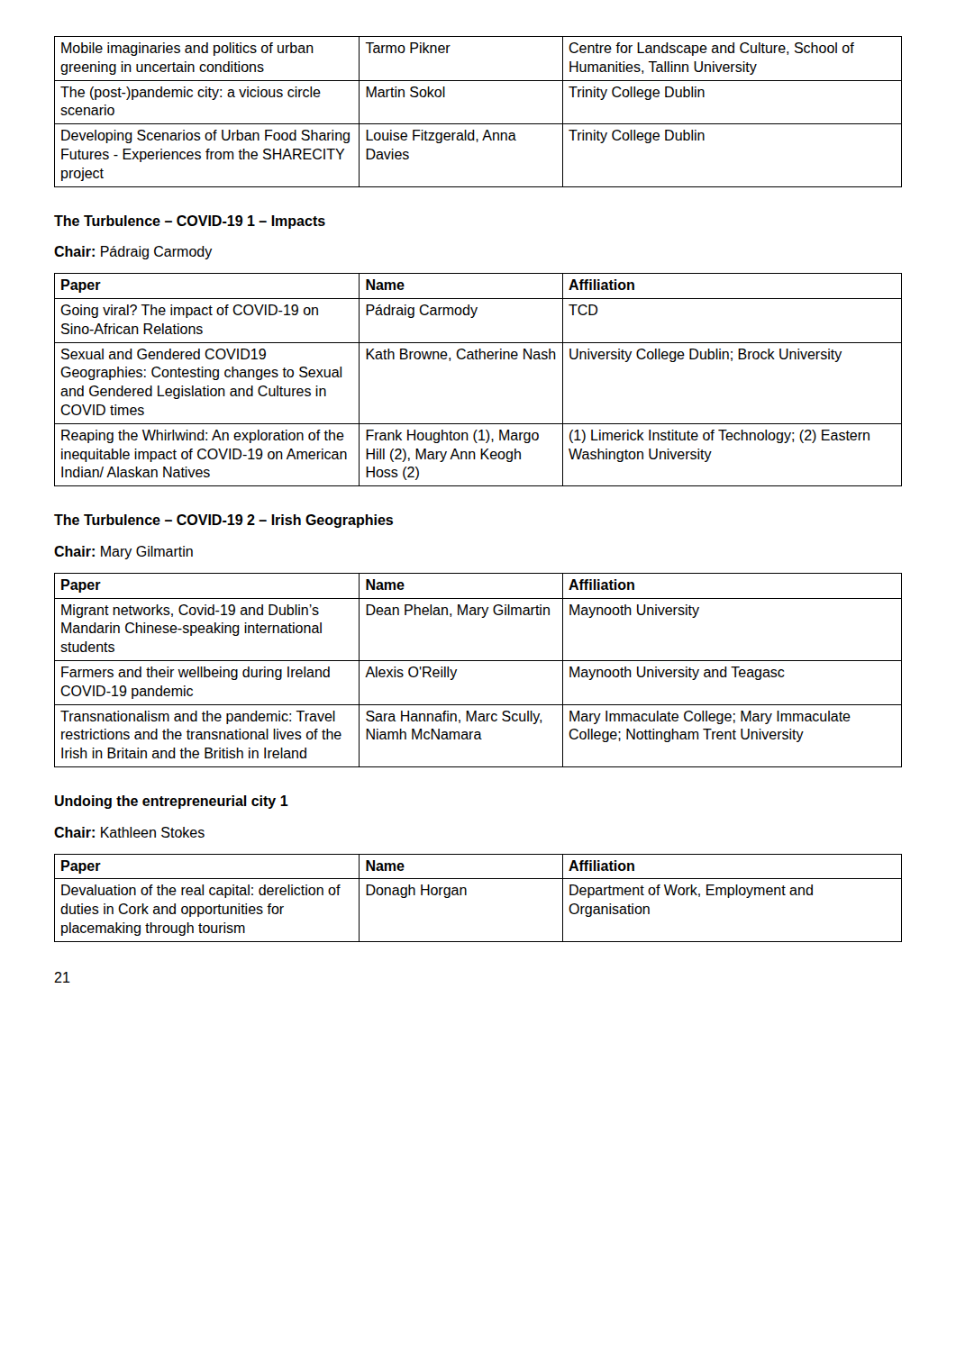| Mobile imaginaries and politics of urban greening in uncertain conditions | Tarmo Pikner | Centre for Landscape and Culture, School of Humanities, Tallinn University |
| The (post-)pandemic city: a vicious circle scenario | Martin Sokol | Trinity College Dublin |
| Developing Scenarios of Urban Food Sharing Futures - Experiences from the SHARECITY project | Louise Fitzgerald, Anna Davies | Trinity College Dublin |
The Turbulence – COVID-19 1 – Impacts
Chair: Pádraig Carmody
| Paper | Name | Affiliation |
| --- | --- | --- |
| Going viral? The impact of COVID-19 on Sino-African Relations | Pádraig Carmody | TCD |
| Sexual and Gendered COVID19 Geographies: Contesting changes to Sexual and Gendered Legislation and Cultures in COVID times | Kath Browne, Catherine Nash | University College Dublin; Brock University |
| Reaping the Whirlwind: An exploration of the inequitable impact of COVID-19 on American Indian/ Alaskan Natives | Frank Houghton (1), Margo Hill (2), Mary Ann Keogh Hoss (2) | (1) Limerick Institute of Technology; (2) Eastern Washington University |
The Turbulence – COVID-19 2 – Irish Geographies
Chair: Mary Gilmartin
| Paper | Name | Affiliation |
| --- | --- | --- |
| Migrant networks, Covid-19 and Dublin’s Mandarin Chinese-speaking international students | Dean Phelan, Mary Gilmartin | Maynooth University |
| Farmers and their wellbeing during Ireland COVID-19 pandemic | Alexis O'Reilly | Maynooth University and Teagasc |
| Transnationalism and the pandemic: Travel restrictions and the transnational lives of the Irish in Britain and the British in Ireland | Sara Hannafin, Marc Scully, Niamh McNamara | Mary Immaculate College; Mary Immaculate College; Nottingham Trent University |
Undoing the entrepreneurial city 1
Chair: Kathleen Stokes
| Paper | Name | Affiliation |
| --- | --- | --- |
| Devaluation of the real capital: dereliction of duties in Cork and opportunities for placemaking through tourism | Donagh Horgan | Department of Work, Employment and Organisation |
21